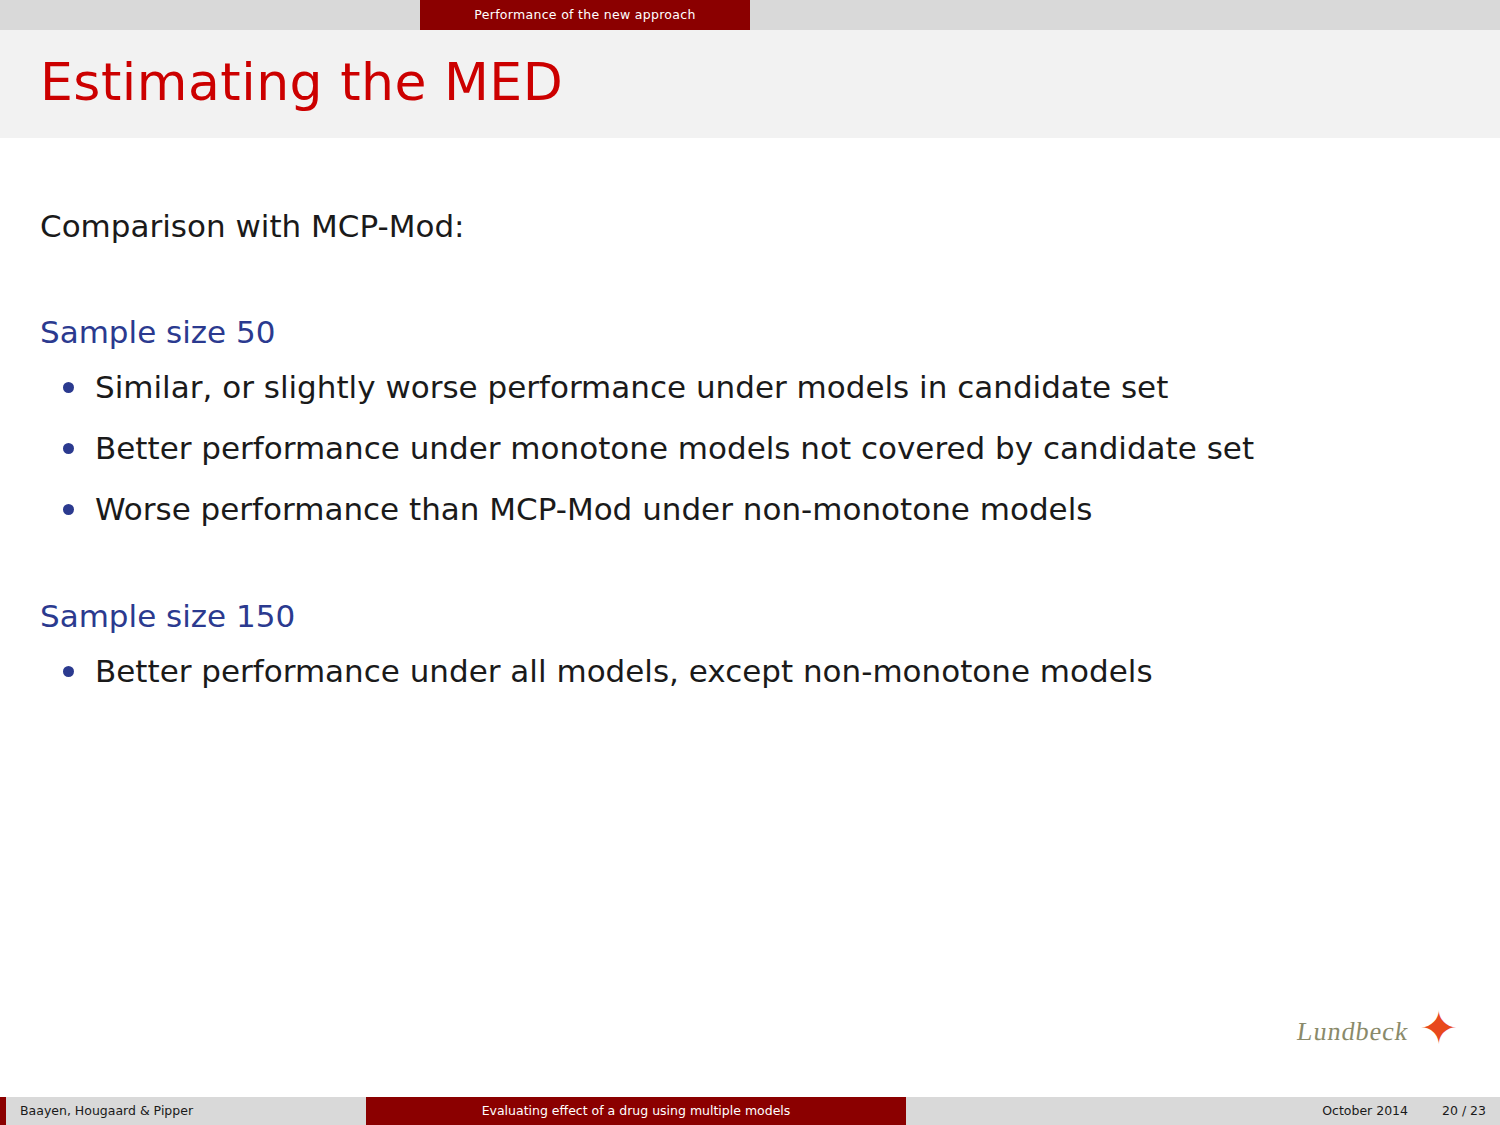Performance of the new approach
Estimating the MED
Comparison with MCP-Mod:
Sample size 50
Similar, or slightly worse performance under models in candidate set
Better performance under monotone models not covered by candidate set
Worse performance than MCP-Mod under non-monotone models
Sample size 150
Better performance under all models, except non-monotone models
Lundbeck ✦
Baayen, Hougaard & Pipper
Evaluating effect of a drug using multiple models
October 201420 / 23